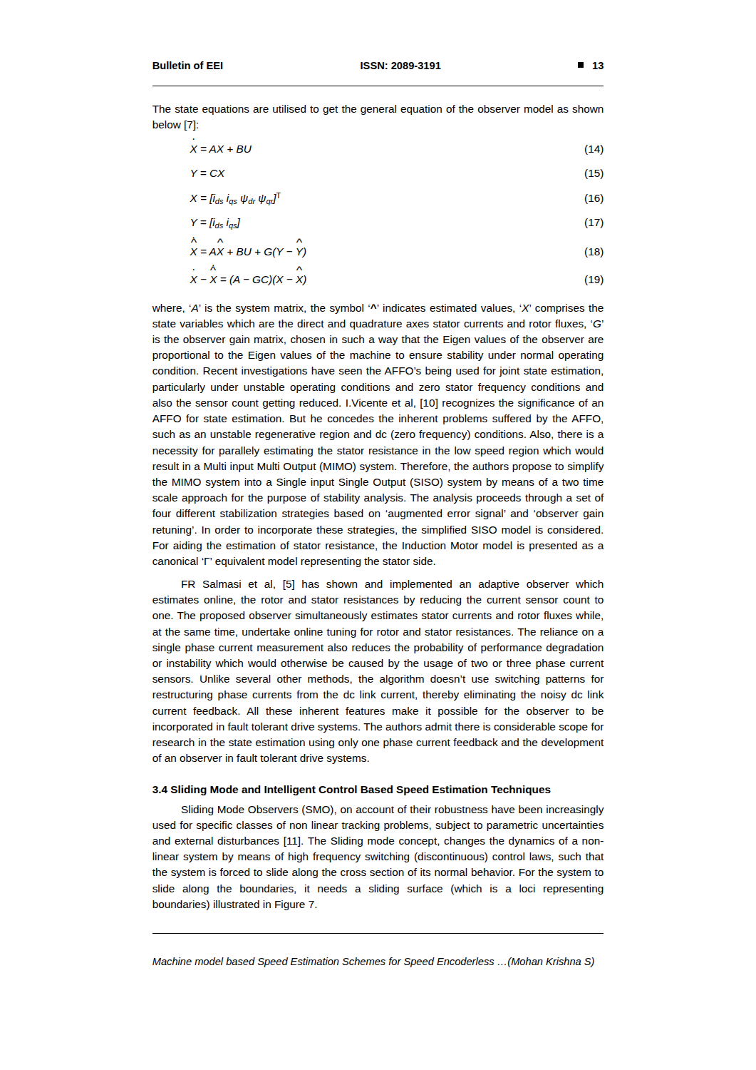Bulletin of EEI ISSN: 2089-3191 13
The state equations are utilised to get the general equation of the observer model as shown below [7]:
X = AX + BU
(14)
Y = CX
(15)
X = [ids iqs ψdr ψqr]T
(16)
Y = [ids iqs]
(17)
X = AX + BU + G(Y − Y)
(18)
X − X = (A − GC)(X − X)
(19)
where, ‘A’ is the system matrix, the symbol ‘^’ indicates estimated values, ‘X’ comprises the state variables which are the direct and quadrature axes stator currents and rotor fluxes, ‘G’ is the observer gain matrix, chosen in such a way that the Eigen values of the observer are proportional to the Eigen values of the machine to ensure stability under normal operating condition. Recent investigations have seen the AFFO’s being used for joint state estimation, particularly under unstable operating conditions and zero stator frequency conditions and also the sensor count getting reduced. I.Vicente et al, [10] recognizes the significance of an AFFO for state estimation. But he concedes the inherent problems suffered by the AFFO, such as an unstable regenerative region and dc (zero frequency) conditions. Also, there is a necessity for parallely estimating the stator resistance in the low speed region which would result in a Multi input Multi Output (MIMO) system. Therefore, the authors propose to simplify the MIMO system into a Single input Single Output (SISO) system by means of a two time scale approach for the purpose of stability analysis. The analysis proceeds through a set of four different stabilization strategies based on ‘augmented error signal’ and ‘observer gain retuning’. In order to incorporate these strategies, the simplified SISO model is considered. For aiding the estimation of stator resistance, the Induction Motor model is presented as a canonical ‘Γ’ equivalent model representing the stator side.
FR Salmasi et al, [5] has shown and implemented an adaptive observer which estimates online, the rotor and stator resistances by reducing the current sensor count to one. The proposed observer simultaneously estimates stator currents and rotor fluxes while, at the same time, undertake online tuning for rotor and stator resistances. The reliance on a single phase current measurement also reduces the probability of performance degradation or instability which would otherwise be caused by the usage of two or three phase current sensors. Unlike several other methods, the algorithm doesn’t use switching patterns for restructuring phase currents from the dc link current, thereby eliminating the noisy dc link current feedback. All these inherent features make it possible for the observer to be incorporated in fault tolerant drive systems. The authors admit there is considerable scope for research in the state estimation using only one phase current feedback and the development of an observer in fault tolerant drive systems.
3.4 Sliding Mode and Intelligent Control Based Speed Estimation Techniques
Sliding Mode Observers (SMO), on account of their robustness have been increasingly used for specific classes of non linear tracking problems, subject to parametric uncertainties and external disturbances [11]. The Sliding mode concept, changes the dynamics of a non-linear system by means of high frequency switching (discontinuous) control laws, such that the system is forced to slide along the cross section of its normal behavior. For the system to slide along the boundaries, it needs a sliding surface (which is a loci representing boundaries) illustrated in Figure 7.
Machine model based Speed Estimation Schemes for Speed Encoderless …(Mohan Krishna S)